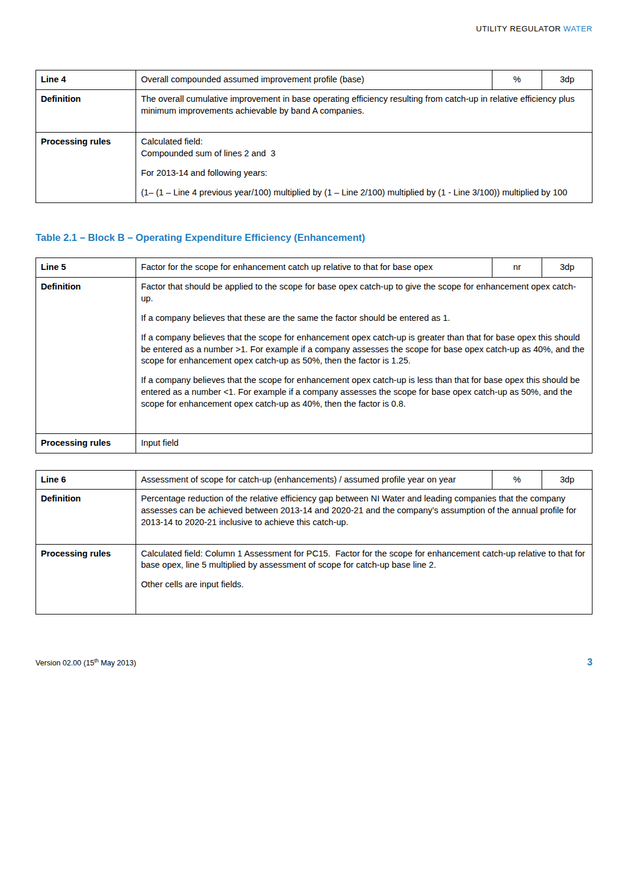UTILITY REGULATOR WATER
| Line 4 | Overall compounded assumed improvement profile (base) | % | 3dp |
| Definition | The overall cumulative improvement in base operating efficiency resulting from catch-up in relative efficiency plus minimum improvements achievable by band A companies. |
| Processing rules | Calculated field: Compounded sum of lines 2 and 3 For 2013-14 and following years: (1– (1 – Line 4 previous year/100) multiplied by (1 – Line 2/100) multiplied by (1 - Line 3/100)) multiplied by 100 |
Table 2.1 – Block B – Operating Expenditure Efficiency (Enhancement)
| Line 5 | Factor for the scope for enhancement catch up relative to that for base opex | nr | 3dp |
| Definition | Factor that should be applied to the scope for base opex catch-up to give the scope for enhancement opex catch-up. If a company believes that these are the same the factor should be entered as 1. If a company believes that the scope for enhancement opex catch-up is greater than that for base opex this should be entered as a number >1. For example if a company assesses the scope for base opex catch-up as 40%, and the scope for enhancement opex catch-up as 50%, then the factor is 1.25. If a company believes that the scope for enhancement opex catch-up is less than that for base opex this should be entered as a number <1. For example if a company assesses the scope for base opex catch-up as 50%, and the scope for enhancement opex catch-up as 40%, then the factor is 0.8. |
| Processing rules | Input field |
| Line 6 | Assessment of scope for catch-up (enhancements) / assumed profile year on year | % | 3dp |
| Definition | Percentage reduction of the relative efficiency gap between NI Water and leading companies that the company assesses can be achieved between 2013-14 and 2020-21 and the company’s assumption of the annual profile for 2013-14 to 2020-21 inclusive to achieve this catch-up. |
| Processing rules | Calculated field: Column 1 Assessment for PC15. Factor for the scope for enhancement catch-up relative to that for base opex, line 5 multiplied by assessment of scope for catch-up base line 2. Other cells are input fields. |
Version 02.00 (15th May 2013) 3